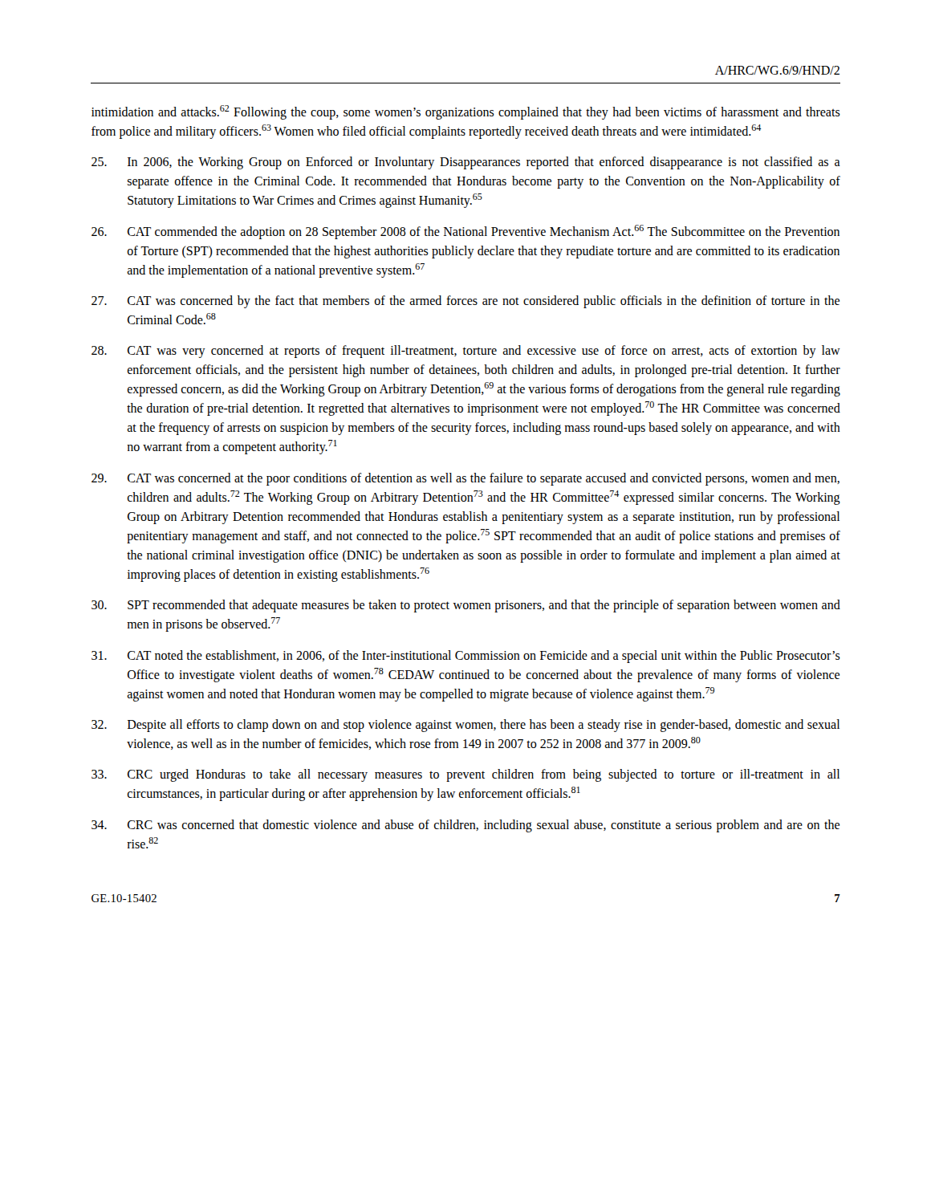A/HRC/WG.6/9/HND/2
intimidation and attacks.62 Following the coup, some women’s organizations complained that they had been victims of harassment and threats from police and military officers.63 Women who filed official complaints reportedly received death threats and were intimidated.64
25.
In 2006, the Working Group on Enforced or Involuntary Disappearances reported that enforced disappearance is not classified as a separate offence in the Criminal Code. It recommended that Honduras become party to the Convention on the Non-Applicability of Statutory Limitations to War Crimes and Crimes against Humanity.65
26.
CAT commended the adoption on 28 September 2008 of the National Preventive Mechanism Act.66 The Subcommittee on the Prevention of Torture (SPT) recommended that the highest authorities publicly declare that they repudiate torture and are committed to its eradication and the implementation of a national preventive system.67
27.
CAT was concerned by the fact that members of the armed forces are not considered public officials in the definition of torture in the Criminal Code.68
28.
CAT was very concerned at reports of frequent ill-treatment, torture and excessive use of force on arrest, acts of extortion by law enforcement officials, and the persistent high number of detainees, both children and adults, in prolonged pre-trial detention. It further expressed concern, as did the Working Group on Arbitrary Detention,69 at the various forms of derogations from the general rule regarding the duration of pre-trial detention. It regretted that alternatives to imprisonment were not employed.70 The HR Committee was concerned at the frequency of arrests on suspicion by members of the security forces, including mass round-ups based solely on appearance, and with no warrant from a competent authority.71
29.
CAT was concerned at the poor conditions of detention as well as the failure to separate accused and convicted persons, women and men, children and adults.72 The Working Group on Arbitrary Detention73 and the HR Committee74 expressed similar concerns. The Working Group on Arbitrary Detention recommended that Honduras establish a penitentiary system as a separate institution, run by professional penitentiary management and staff, and not connected to the police.75 SPT recommended that an audit of police stations and premises of the national criminal investigation office (DNIC) be undertaken as soon as possible in order to formulate and implement a plan aimed at improving places of detention in existing establishments.76
30.
SPT recommended that adequate measures be taken to protect women prisoners, and that the principle of separation between women and men in prisons be observed.77
31.
CAT noted the establishment, in 2006, of the Inter-institutional Commission on Femicide and a special unit within the Public Prosecutor’s Office to investigate violent deaths of women.78 CEDAW continued to be concerned about the prevalence of many forms of violence against women and noted that Honduran women may be compelled to migrate because of violence against them.79
32.
Despite all efforts to clamp down on and stop violence against women, there has been a steady rise in gender-based, domestic and sexual violence, as well as in the number of femicides, which rose from 149 in 2007 to 252 in 2008 and 377 in 2009.80
33.
CRC urged Honduras to take all necessary measures to prevent children from being subjected to torture or ill-treatment in all circumstances, in particular during or after apprehension by law enforcement officials.81
34.
CRC was concerned that domestic violence and abuse of children, including sexual abuse, constitute a serious problem and are on the rise.82
GE.10-15402
7